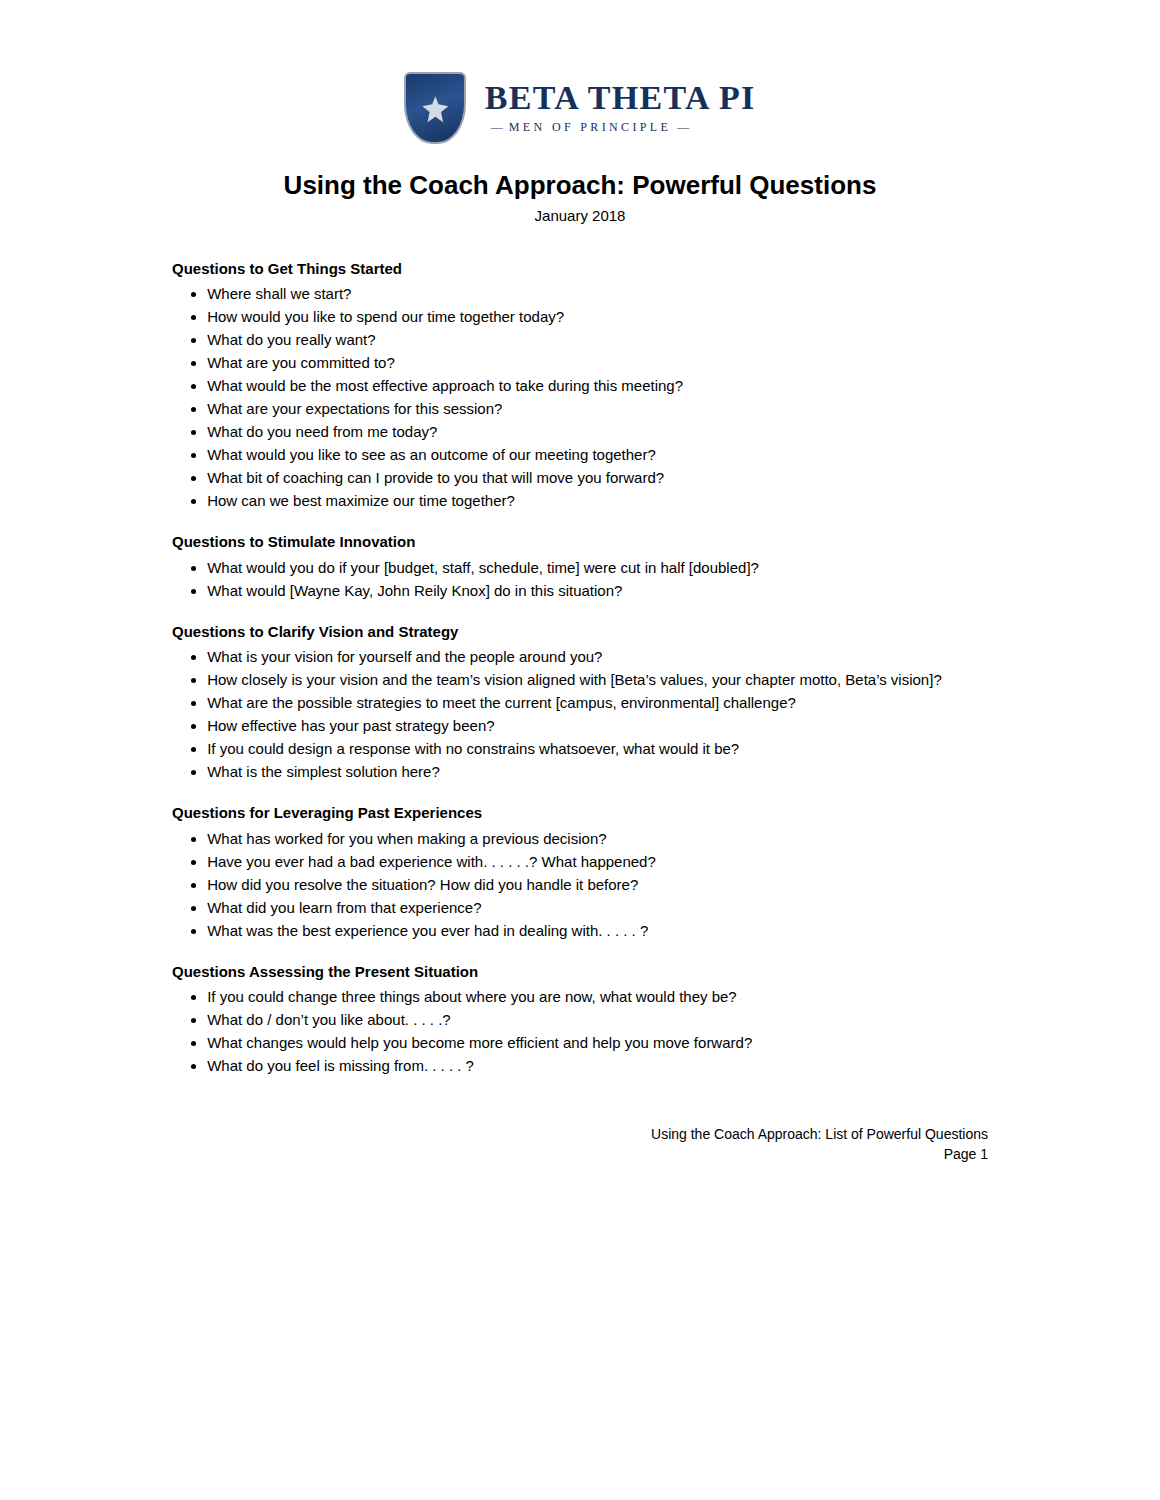BETA THETA PI
MEN OF PRINCIPLE
Using the Coach Approach: Powerful Questions
January 2018
Questions to Get Things Started
Where shall we start?
How would you like to spend our time together today?
What do you really want?
What are you committed to?
What would be the most effective approach to take during this meeting?
What are your expectations for this session?
What do you need from me today?
What would you like to see as an outcome of our meeting together?
What bit of coaching can I provide to you that will move you forward?
How can we best maximize our time together?
Questions to Stimulate Innovation
What would you do if your [budget, staff, schedule, time] were cut in half [doubled]?
What would [Wayne Kay, John Reily Knox] do in this situation?
Questions to Clarify Vision and Strategy
What is your vision for yourself and the people around you?
How closely is your vision and the team’s vision aligned with [Beta’s values, your chapter motto, Beta’s vision]?
What are the possible strategies to meet the current [campus, environmental] challenge?
How effective has your past strategy been?
If you could design a response with no constrains whatsoever, what would it be?
What is the simplest solution here?
Questions for Leveraging Past Experiences
What has worked for you when making a previous decision?
Have you ever had a bad experience with. . . . . .? What happened?
How did you resolve the situation? How did you handle it before?
What did you learn from that experience?
What was the best experience you ever had in dealing with. . . . . ?
Questions Assessing the Present Situation
If you could change three things about where you are now, what would they be?
What do / don’t you like about. . . . .?
What changes would help you become more efficient and help you move forward?
What do you feel is missing from. . . . . ?
Using the Coach Approach: List of Powerful Questions
Page 1